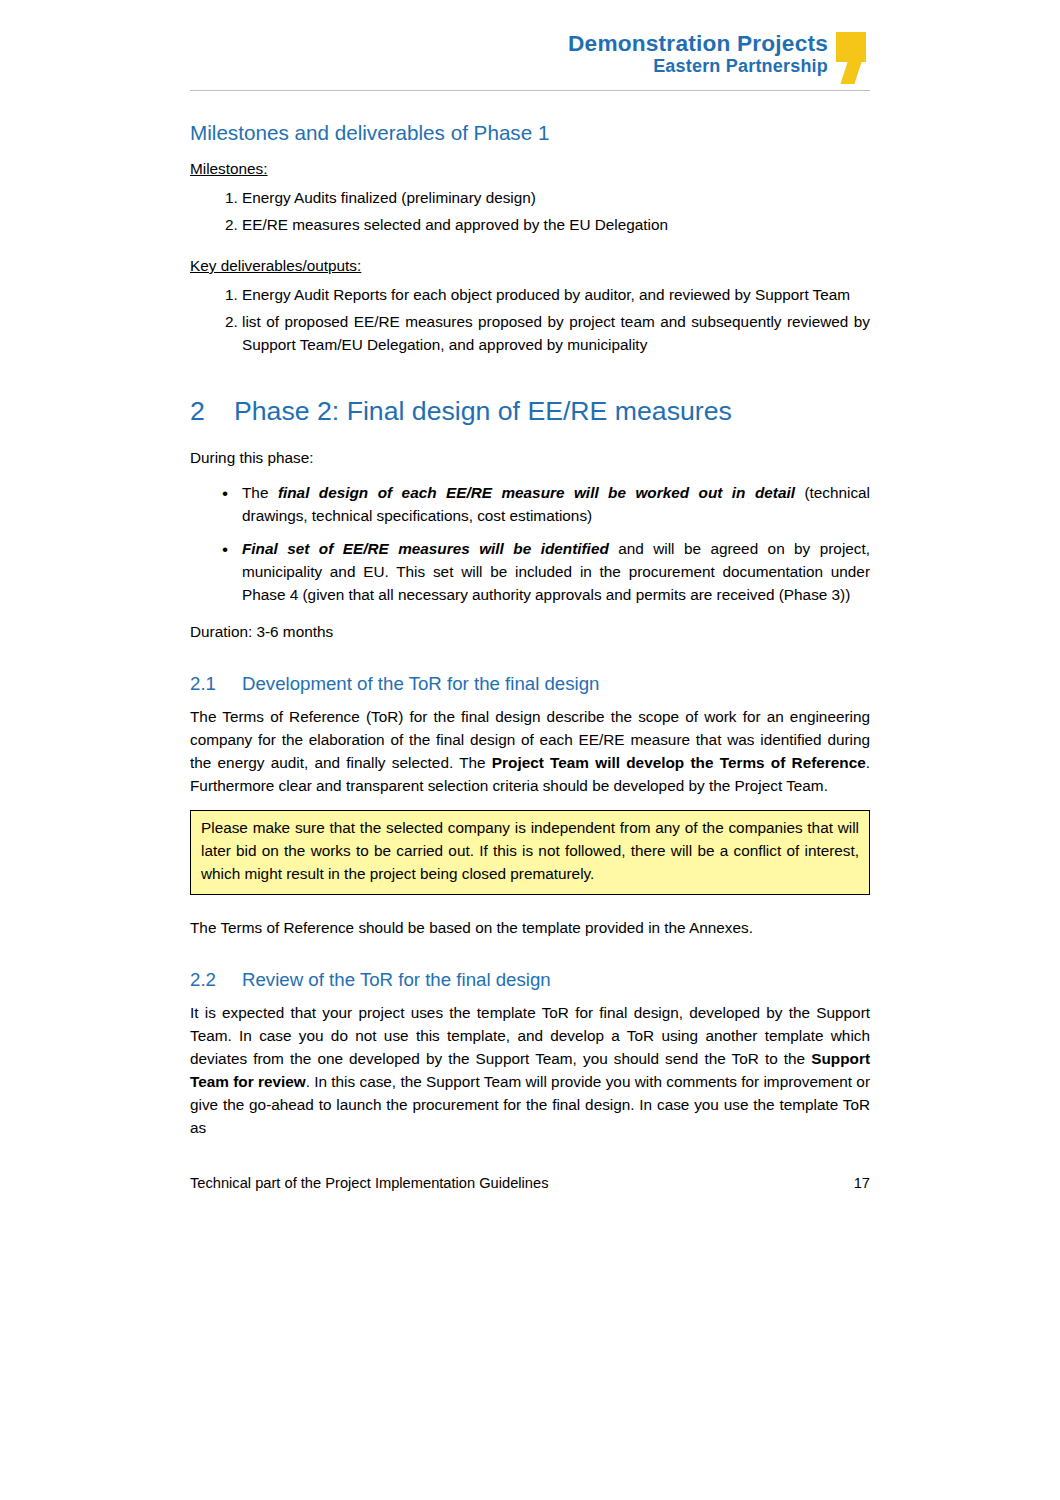Demonstration Projects
Eastern Partnership
Milestones and deliverables of Phase 1
Milestones:
Energy Audits finalized (preliminary design)
EE/RE measures selected and approved by the EU Delegation
Key deliverables/outputs:
Energy Audit Reports for each object produced by auditor, and reviewed by Support Team
list of proposed EE/RE measures proposed by project team and subsequently reviewed by Support Team/EU Delegation, and approved by municipality
2 Phase 2: Final design of EE/RE measures
During this phase:
The final design of each EE/RE measure will be worked out in detail (technical drawings, technical specifications, cost estimations)
Final set of EE/RE measures will be identified and will be agreed on by project, municipality and EU. This set will be included in the procurement documentation under Phase 4 (given that all necessary authority approvals and permits are received (Phase 3))
Duration: 3-6 months
2.1 Development of the ToR for the final design
The Terms of Reference (ToR) for the final design describe the scope of work for an engineering company for the elaboration of the final design of each EE/RE measure that was identified during the energy audit, and finally selected. The Project Team will develop the Terms of Reference. Furthermore clear and transparent selection criteria should be developed by the Project Team.
Please make sure that the selected company is independent from any of the companies that will later bid on the works to be carried out. If this is not followed, there will be a conflict of interest, which might result in the project being closed prematurely.
The Terms of Reference should be based on the template provided in the Annexes.
2.2 Review of the ToR for the final design
It is expected that your project uses the template ToR for final design, developed by the Support Team. In case you do not use this template, and develop a ToR using another template which deviates from the one developed by the Support Team, you should send the ToR to the Support Team for review. In this case, the Support Team will provide you with comments for improvement or give the go-ahead to launch the procurement for the final design. In case you use the template ToR as
Technical part of the Project Implementation Guidelines 17